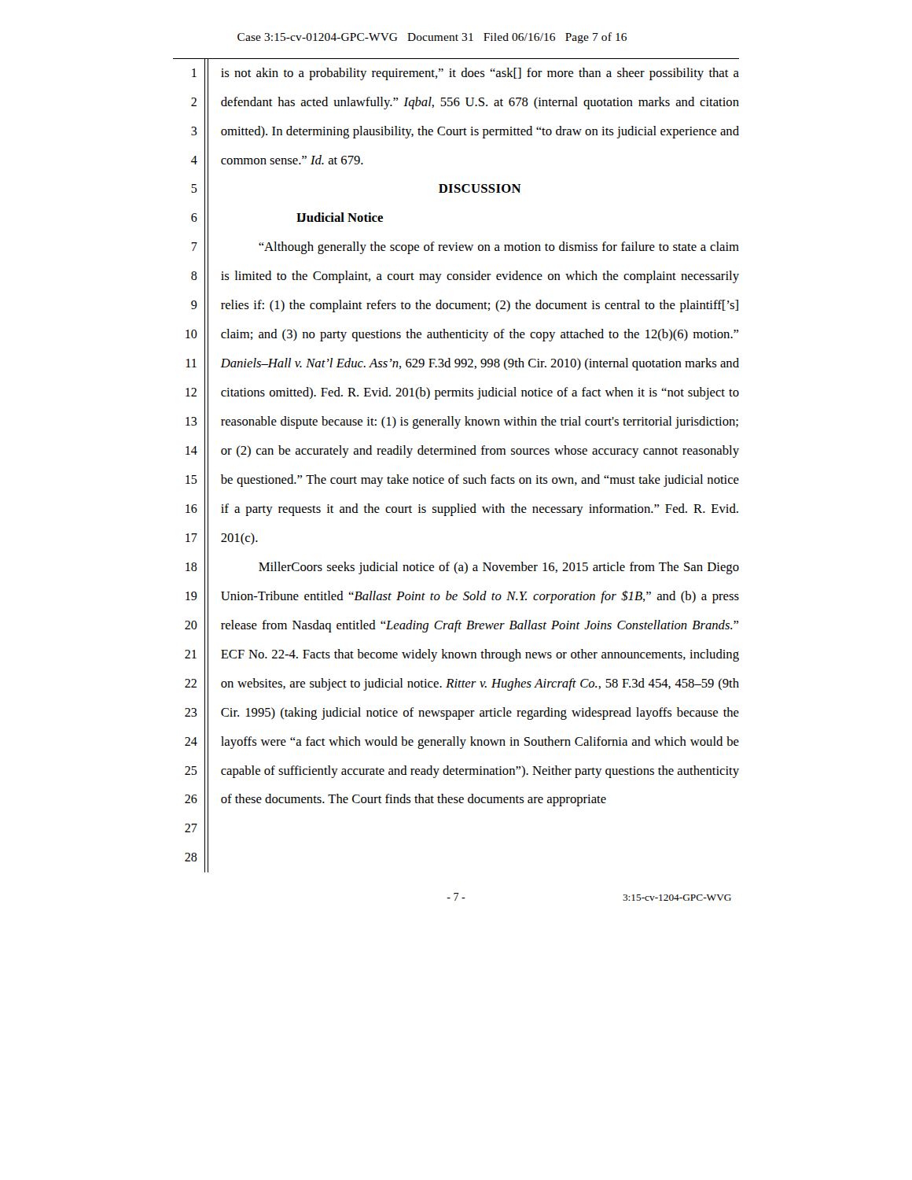Case 3:15-cv-01204-GPC-WVG Document 31 Filed 06/16/16 Page 7 of 16
1
2
3
4
5
6
7
8
9
10
11
12
13
14
15
16
17
18
19
20
21
22
23
24
25
26
27
28
is not akin to a probability requirement,” it does “ask[] for more than a sheer possibility that a defendant has acted unlawfully.” Iqbal, 556 U.S. at 678 (internal quotation marks and citation omitted). In determining plausibility, the Court is permitted “to draw on its judicial experience and common sense.” Id. at 679.
DISCUSSION
I. Judicial Notice
“Although generally the scope of review on a motion to dismiss for failure to state a claim is limited to the Complaint, a court may consider evidence on which the complaint necessarily relies if: (1) the complaint refers to the document; (2) the document is central to the plaintiff[’s] claim; and (3) no party questions the authenticity of the copy attached to the 12(b)(6) motion.” Daniels–Hall v. Nat’l Educ. Ass’n, 629 F.3d 992, 998 (9th Cir. 2010) (internal quotation marks and citations omitted). Fed. R. Evid. 201(b) permits judicial notice of a fact when it is “not subject to reasonable dispute because it: (1) is generally known within the trial court's territorial jurisdiction; or (2) can be accurately and readily determined from sources whose accuracy cannot reasonably be questioned.” The court may take notice of such facts on its own, and “must take judicial notice if a party requests it and the court is supplied with the necessary information.” Fed. R. Evid. 201(c).
MillerCoors seeks judicial notice of (a) a November 16, 2015 article from The San Diego Union-Tribune entitled “Ballast Point to be Sold to N.Y. corporation for $1B,” and (b) a press release from Nasdaq entitled “Leading Craft Brewer Ballast Point Joins Constellation Brands.” ECF No. 22-4. Facts that become widely known through news or other announcements, including on websites, are subject to judicial notice. Ritter v. Hughes Aircraft Co., 58 F.3d 454, 458–59 (9th Cir. 1995) (taking judicial notice of newspaper article regarding widespread layoffs because the layoffs were “a fact which would be generally known in Southern California and which would be capable of sufficiently accurate and ready determination”). Neither party questions the authenticity of these documents. The Court finds that these documents are appropriate
- 7 -
3:15-cv-1204-GPC-WVG